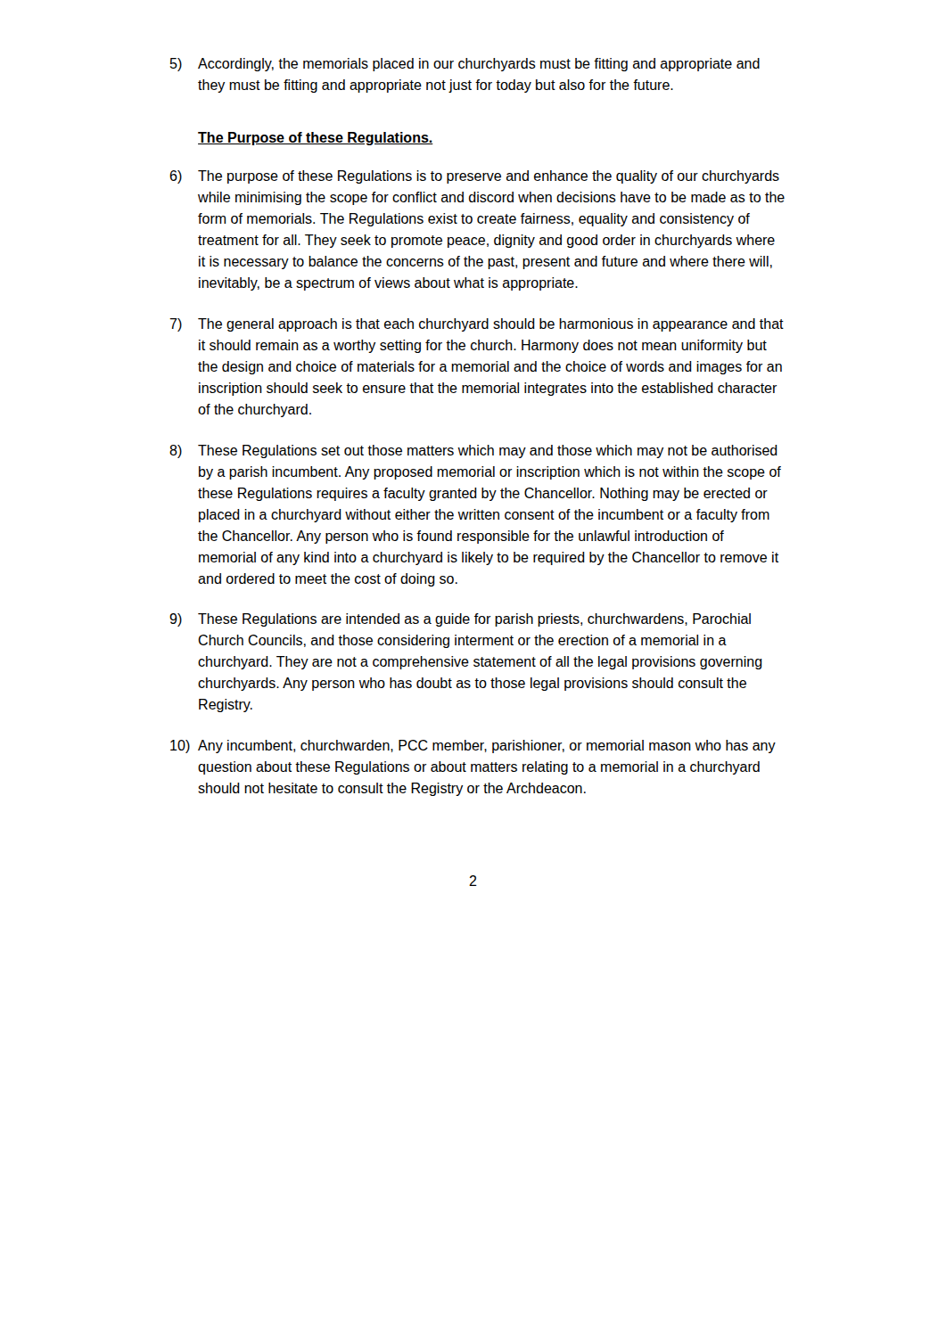5) Accordingly, the memorials placed in our churchyards must be fitting and appropriate and they must be fitting and appropriate not just for today but also for the future.
The Purpose of these Regulations.
6) The purpose of these Regulations is to preserve and enhance the quality of our churchyards while minimising the scope for conflict and discord when decisions have to be made as to the form of memorials. The Regulations exist to create fairness, equality and consistency of treatment for all. They seek to promote peace, dignity and good order in churchyards where it is necessary to balance the concerns of the past, present and future and where there will, inevitably, be a spectrum of views about what is appropriate.
7) The general approach is that each churchyard should be harmonious in appearance and that it should remain as a worthy setting for the church. Harmony does not mean uniformity but the design and choice of materials for a memorial and the choice of words and images for an inscription should seek to ensure that the memorial integrates into the established character of the churchyard.
8) These Regulations set out those matters which may and those which may not be authorised by a parish incumbent. Any proposed memorial or inscription which is not within the scope of these Regulations requires a faculty granted by the Chancellor. Nothing may be erected or placed in a churchyard without either the written consent of the incumbent or a faculty from the Chancellor. Any person who is found responsible for the unlawful introduction of memorial of any kind into a churchyard is likely to be required by the Chancellor to remove it and ordered to meet the cost of doing so.
9) These Regulations are intended as a guide for parish priests, churchwardens, Parochial Church Councils, and those considering interment or the erection of a memorial in a churchyard. They are not a comprehensive statement of all the legal provisions governing churchyards. Any person who has doubt as to those legal provisions should consult the Registry.
10) Any incumbent, churchwarden, PCC member, parishioner, or memorial mason who has any question about these Regulations or about matters relating to a memorial in a churchyard should not hesitate to consult the Registry or the Archdeacon.
2